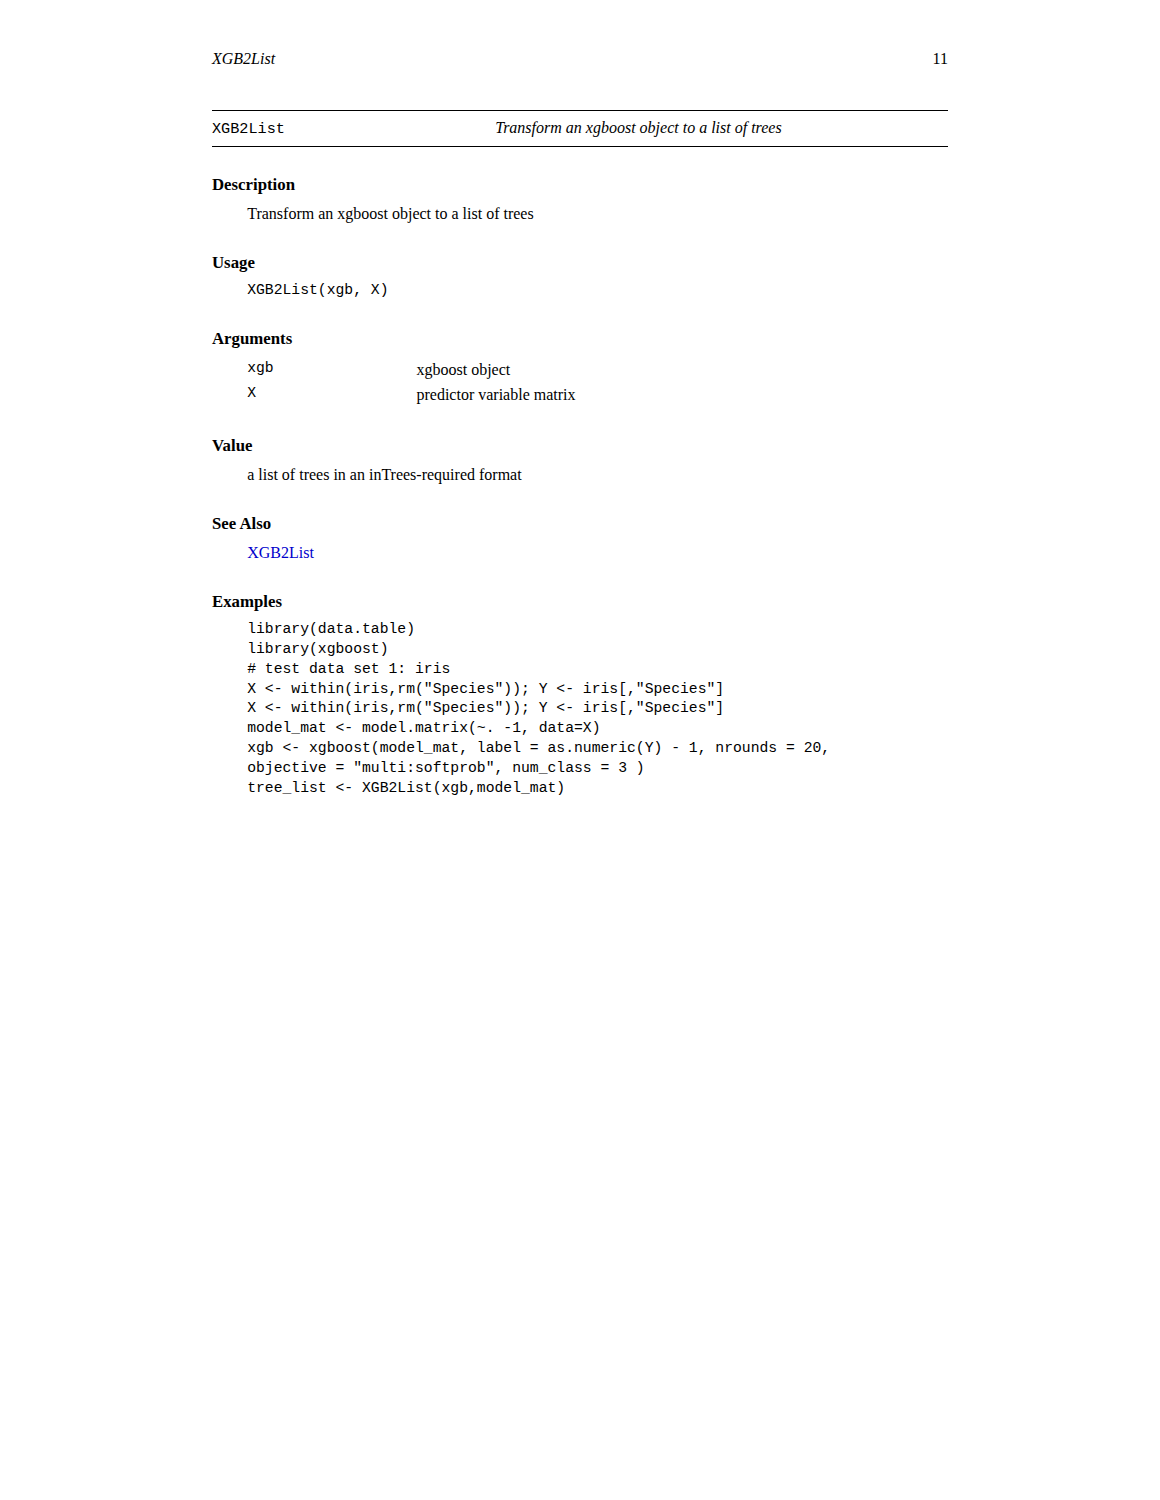XGB2List 11
XGB2List Transform an xgboost object to a list of trees
Description
Transform an xgboost object to a list of trees
Usage
XGB2List(xgb, X)
Arguments
| xgb | xgboost object |
| X | predictor variable matrix |
Value
a list of trees in an inTrees-required format
See Also
XGB2List
Examples
library(data.table)
library(xgboost)
# test data set 1: iris
X <- within(iris,rm("Species")); Y <- iris[,"Species"]
X <- within(iris,rm("Species")); Y <- iris[,"Species"]
model_mat <- model.matrix(~. -1, data=X)
xgb <- xgboost(model_mat, label = as.numeric(Y) - 1, nrounds = 20,
objective = "multi:softprob", num_class = 3 )
tree_list <- XGB2List(xgb,model_mat)